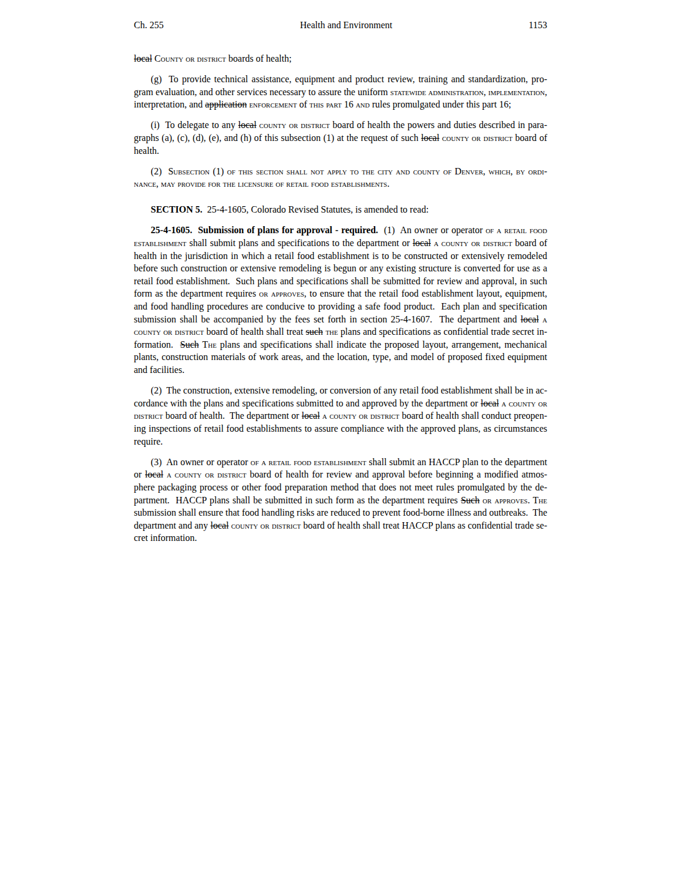Ch. 255 Health and Environment 1153
local County or district boards of health;
(g) To provide technical assistance, equipment and product review, training and standardization, program evaluation, and other services necessary to assure the uniform statewide administration, implementation, interpretation, and application enforcement of this part 16 and rules promulgated under this part 16;
(i) To delegate to any local county or district board of health the powers and duties described in paragraphs (a), (c), (d), (e), and (h) of this subsection (1) at the request of such local county or district board of health.
(2) Subsection (1) of this section shall not apply to the city and county of Denver, which, by ordinance, may provide for the licensure of retail food establishments.
SECTION 5. 25-4-1605, Colorado Revised Statutes, is amended to read:
25-4-1605. Submission of plans for approval - required. (1) An owner or operator of a retail food establishment shall submit plans and specifications to the department or local a county or district board of health in the jurisdiction in which a retail food establishment is to be constructed or extensively remodeled before such construction or extensive remodeling is begun or any existing structure is converted for use as a retail food establishment. Such plans and specifications shall be submitted for review and approval, in such form as the department requires or approves, to ensure that the retail food establishment layout, equipment, and food handling procedures are conducive to providing a safe food product. Each plan and specification submission shall be accompanied by the fees set forth in section 25-4-1607. The department and local a county or district board of health shall treat such the plans and specifications as confidential trade secret information. Such The plans and specifications shall indicate the proposed layout, arrangement, mechanical plants, construction materials of work areas, and the location, type, and model of proposed fixed equipment and facilities.
(2) The construction, extensive remodeling, or conversion of any retail food establishment shall be in accordance with the plans and specifications submitted to and approved by the department or local a county or district board of health. The department or local a county or district board of health shall conduct preopening inspections of retail food establishments to assure compliance with the approved plans, as circumstances require.
(3) An owner or operator of a retail food establishment shall submit an HACCP plan to the department or local a county or district board of health for review and approval before beginning a modified atmosphere packaging process or other food preparation method that does not meet rules promulgated by the department. HACCP plans shall be submitted in such form as the department requires Such or approves. The submission shall ensure that food handling risks are reduced to prevent food-borne illness and outbreaks. The department and any local county or district board of health shall treat HACCP plans as confidential trade secret information.